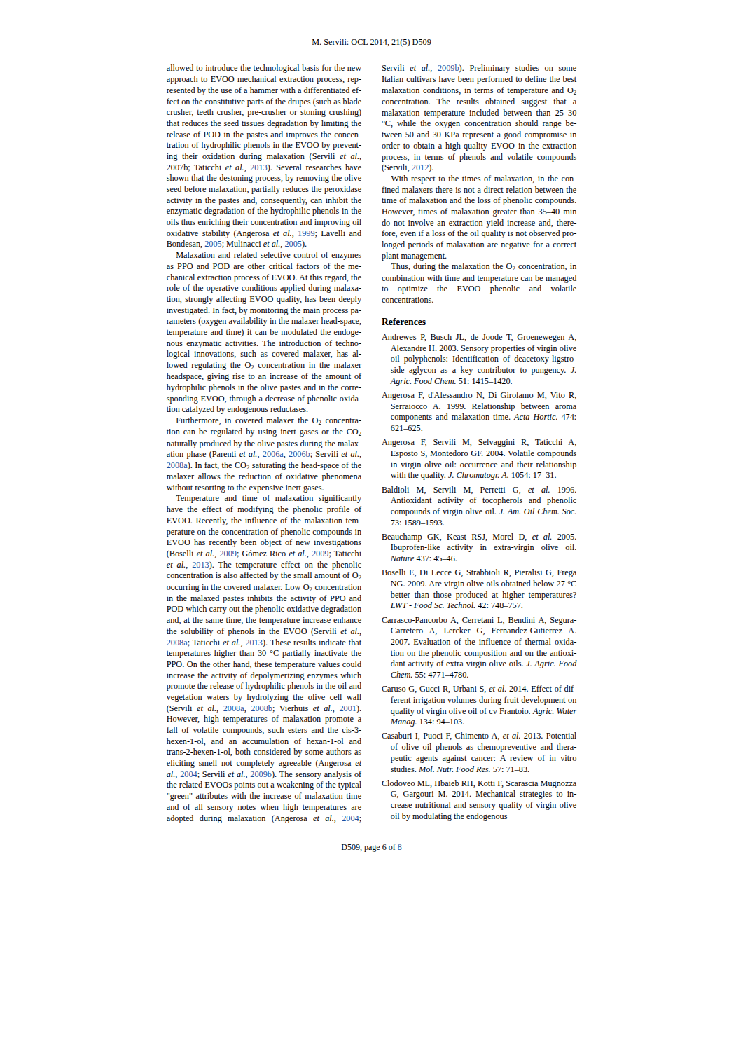M. Servili: OCL 2014, 21(5) D509
allowed to introduce the technological basis for the new approach to EVOO mechanical extraction process, represented by the use of a hammer with a differentiated effect on the constitutive parts of the drupes (such as blade crusher, teeth crusher, pre-crusher or stoning crushing) that reduces the seed tissues degradation by limiting the release of POD in the pastes and improves the concentration of hydrophilic phenols in the EVOO by preventing their oxidation during malaxation (Servili et al., 2007b; Taticchi et al., 2013). Several researches have shown that the destoning process, by removing the olive seed before malaxation, partially reduces the peroxidase activity in the pastes and, consequently, can inhibit the enzymatic degradation of the hydrophilic phenols in the oils thus enriching their concentration and improving oil oxidative stability (Angerosa et al., 1999; Lavelli and Bondesan, 2005; Mulinacci et al., 2005).
Malaxation and related selective control of enzymes as PPO and POD are other critical factors of the mechanical extraction process of EVOO. At this regard, the role of the operative conditions applied during malaxation, strongly affecting EVOO quality, has been deeply investigated. In fact, by monitoring the main process parameters (oxygen availability in the malaxer head-space, temperature and time) it can be modulated the endogenous enzymatic activities. The introduction of technological innovations, such as covered malaxer, has allowed regulating the O2 concentration in the malaxer headspace, giving rise to an increase of the amount of hydrophilic phenols in the olive pastes and in the corresponding EVOO, through a decrease of phenolic oxidation catalyzed by endogenous reductases.
Furthermore, in covered malaxer the O2 concentration can be regulated by using inert gases or the CO2 naturally produced by the olive pastes during the malaxation phase (Parenti et al., 2006a, 2006b; Servili et al., 2008a). In fact, the CO2 saturating the head-space of the malaxer allows the reduction of oxidative phenomena without resorting to the expensive inert gases.
Temperature and time of malaxation significantly have the effect of modifying the phenolic profile of EVOO. Recently, the influence of the malaxation temperature on the concentration of phenolic compounds in EVOO has recently been object of new investigations (Boselli et al., 2009; Gómez-Rico et al., 2009; Taticchi et al., 2013). The temperature effect on the phenolic concentration is also affected by the small amount of O2 occurring in the covered malaxer. Low O2 concentration in the malaxed pastes inhibits the activity of PPO and POD which carry out the phenolic oxidative degradation and, at the same time, the temperature increase enhance the solubility of phenols in the EVOO (Servili et al., 2008a; Taticchi et al., 2013). These results indicate that temperatures higher than 30 °C partially inactivate the PPO. On the other hand, these temperature values could increase the activity of depolymerizing enzymes which promote the release of hydrophilic phenols in the oil and vegetation waters by hydrolyzing the olive cell wall (Servili et al., 2008a, 2008b; Vierhuis et al., 2001). However, high temperatures of malaxation promote a fall of volatile compounds, such esters and the cis-3-hexen-1-ol, and an accumulation of hexan-1-ol and trans-2-hexen-1-ol, both considered by some authors as eliciting smell not completely agreeable (Angerosa et al., 2004; Servili et al., 2009b). The sensory analysis of the related EVOOs points out a weakening of the typical "green" attributes with the increase of malaxation time and of all sensory notes when high temperatures are adopted during malaxation (Angerosa et al., 2004; Servili et al., 2009b). Preliminary studies on some Italian cultivars have been performed to define the best malaxation conditions, in terms of temperature and O2 concentration. The results obtained suggest that a malaxation temperature included between than 25–30 °C, while the oxygen concentration should range between 50 and 30 KPa represent a good compromise in order to obtain a high-quality EVOO in the extraction process, in terms of phenols and volatile compounds (Servili, 2012).
With respect to the times of malaxation, in the confined malaxers there is not a direct relation between the time of malaxation and the loss of phenolic compounds. However, times of malaxation greater than 35–40 min do not involve an extraction yield increase and, therefore, even if a loss of the oil quality is not observed prolonged periods of malaxation are negative for a correct plant management.
Thus, during the malaxation the O2 concentration, in combination with time and temperature can be managed to optimize the EVOO phenolic and volatile concentrations.
References
Andrewes P, Busch JL, de Joode T, Groenewegen A, Alexandre H. 2003. Sensory properties of virgin olive oil polyphenols: Identification of deacetoxy-ligstroside aglycon as a key contributor to pungency. J. Agric. Food Chem. 51: 1415–1420.
Angerosa F, d'Alessandro N, Di Girolamo M, Vito R, Serraiocco A. 1999. Relationship between aroma components and malaxation time. Acta Hortic. 474: 621–625.
Angerosa F, Servili M, Selvaggini R, Taticchi A, Esposto S, Montedoro GF. 2004. Volatile compounds in virgin olive oil: occurrence and their relationship with the quality. J. Chromatogr. A. 1054: 17–31.
Baldioli M, Servili M, Perretti G, et al. 1996. Antioxidant activity of tocopherols and phenolic compounds of virgin olive oil. J. Am. Oil Chem. Soc. 73: 1589–1593.
Beauchamp GK, Keast RSJ, Morel D, et al. 2005. Ibuprofen-like activity in extra-virgin olive oil. Nature 437: 45–46.
Boselli E, Di Lecce G, Strabbioli R, Pieralisi G, Frega NG. 2009. Are virgin olive oils obtained below 27 °C better than those produced at higher temperatures? LWT - Food Sc. Technol. 42: 748–757.
Carrasco-Pancorbo A, Cerretani L, Bendini A, Segura-Carretero A, Lercker G, Fernandez-Gutierrez A. 2007. Evaluation of the influence of thermal oxidation on the phenolic composition and on the antioxidant activity of extra-virgin olive oils. J. Agric. Food Chem. 55: 4771–4780.
Caruso G, Gucci R, Urbani S, et al. 2014. Effect of different irrigation volumes during fruit development on quality of virgin olive oil of cv Frantoio. Agric. Water Manag. 134: 94–103.
Casaburi I, Puoci F, Chimento A, et al. 2013. Potential of olive oil phenols as chemopreventive and therapeutic agents against cancer: A review of in vitro studies. Mol. Nutr. Food Res. 57: 71–83.
Clodoveo ML, Hbaieb RH, Kotti F, Scarascia Mugnozza G, Gargouri M. 2014. Mechanical strategies to increase nutritional and sensory quality of virgin olive oil by modulating the endogenous
D509, page 6 of 8